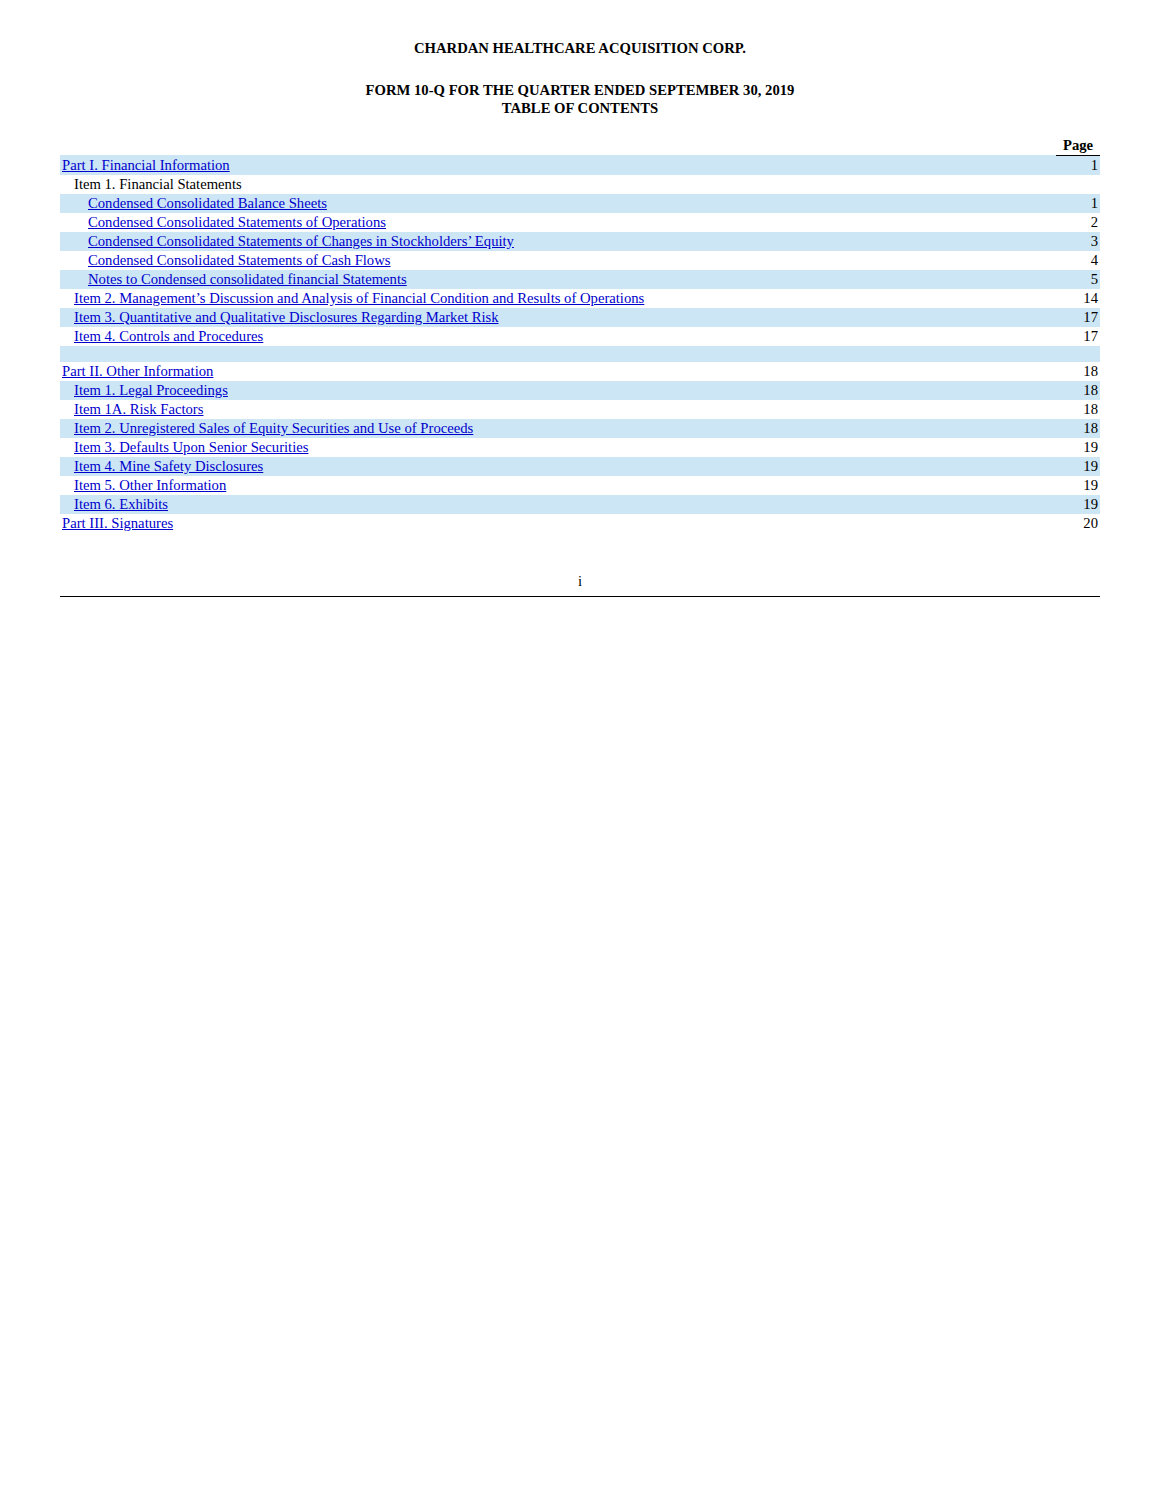CHARDAN HEALTHCARE ACQUISITION CORP.
FORM 10-Q FOR THE QUARTER ENDED SEPTEMBER 30, 2019
TABLE OF CONTENTS
| | Page |
| Part I. Financial Information | 1 |
| Item 1. Financial Statements | |
| Condensed Consolidated Balance Sheets | 1 |
| Condensed Consolidated Statements of Operations | 2 |
| Condensed Consolidated Statements of Changes in Stockholders’ Equity | 3 |
| Condensed Consolidated Statements of Cash Flows | 4 |
| Notes to Condensed consolidated financial Statements | 5 |
| Item 2. Management’s Discussion and Analysis of Financial Condition and Results of Operations | 14 |
| Item 3. Quantitative and Qualitative Disclosures Regarding Market Risk | 17 |
| Item 4. Controls and Procedures | 17 |
| Part II. Other Information | 18 |
| Item 1. Legal Proceedings | 18 |
| Item 1A. Risk Factors | 18 |
| Item 2. Unregistered Sales of Equity Securities and Use of Proceeds | 18 |
| Item 3. Defaults Upon Senior Securities | 19 |
| Item 4. Mine Safety Disclosures | 19 |
| Item 5. Other Information | 19 |
| Item 6. Exhibits | 19 |
| Part III. Signatures | 20 |
i